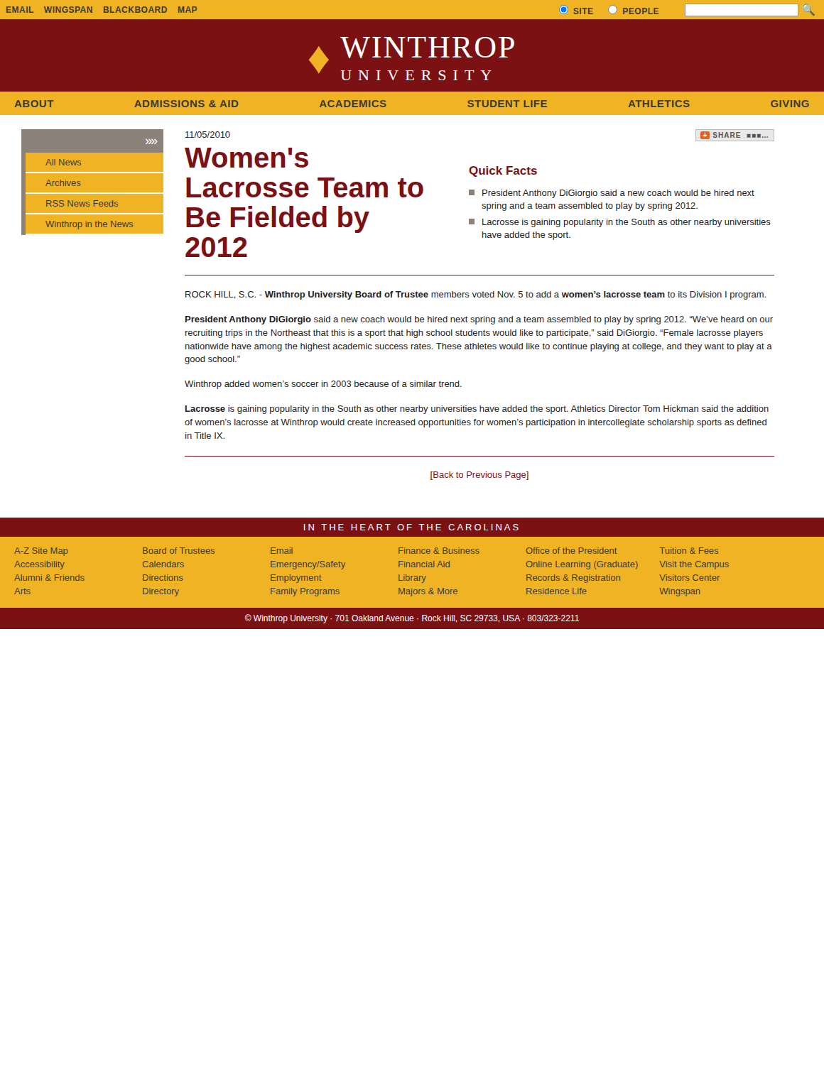Email Wingspan Blackboard Map
Site People 🔍
♦
WINTHROP UNIVERSITY
About Admissions & Aid Academics Student Life Athletics Giving
»»
All News
Archives
RSS News Feeds
Winthrop in the News
+SHARE ■■■…
11/05/2010
Women's Lacrosse Team to Be Fielded by 2012
Quick Facts
President Anthony DiGiorgio said a new coach would be hired next spring and a team assembled to play by spring 2012.
Lacrosse is gaining popularity in the South as other nearby universities have added the sport.
ROCK HILL, S.C. - Winthrop University Board of Trustee members voted Nov. 5 to add a women’s lacrosse team to its Division I program.
President Anthony DiGiorgio said a new coach would be hired next spring and a team assembled to play by spring 2012. “We’ve heard on our recruiting trips in the Northeast that this is a sport that high school students would like to participate,” said DiGiorgio. “Female lacrosse players nationwide have among the highest academic success rates. These athletes would like to continue playing at college, and they want to play at a good school.”
Winthrop added women’s soccer in 2003 because of a similar trend.
Lacrosse is gaining popularity in the South as other nearby universities have added the sport. Athletics Director Tom Hickman said the addition of women’s lacrosse at Winthrop would create increased opportunities for women’s participation in intercollegiate scholarship sports as defined in Title IX.
[Back to Previous Page]
IN THE HEART OF THE CAROLINAS
A-Z Site Map
Accessibility
Alumni & Friends
Arts
Board of Trustees
Calendars
Directions
Directory
Email
Emergency/Safety
Employment
Family Programs
Finance & Business
Financial Aid
Library
Majors & More
Office of the President
Online Learning (Graduate)
Records & Registration
Residence Life
Tuition & Fees
Visit the Campus
Visitors Center
Wingspan
© Winthrop University · 701 Oakland Avenue · Rock Hill, SC 29733, USA · 803/323-2211